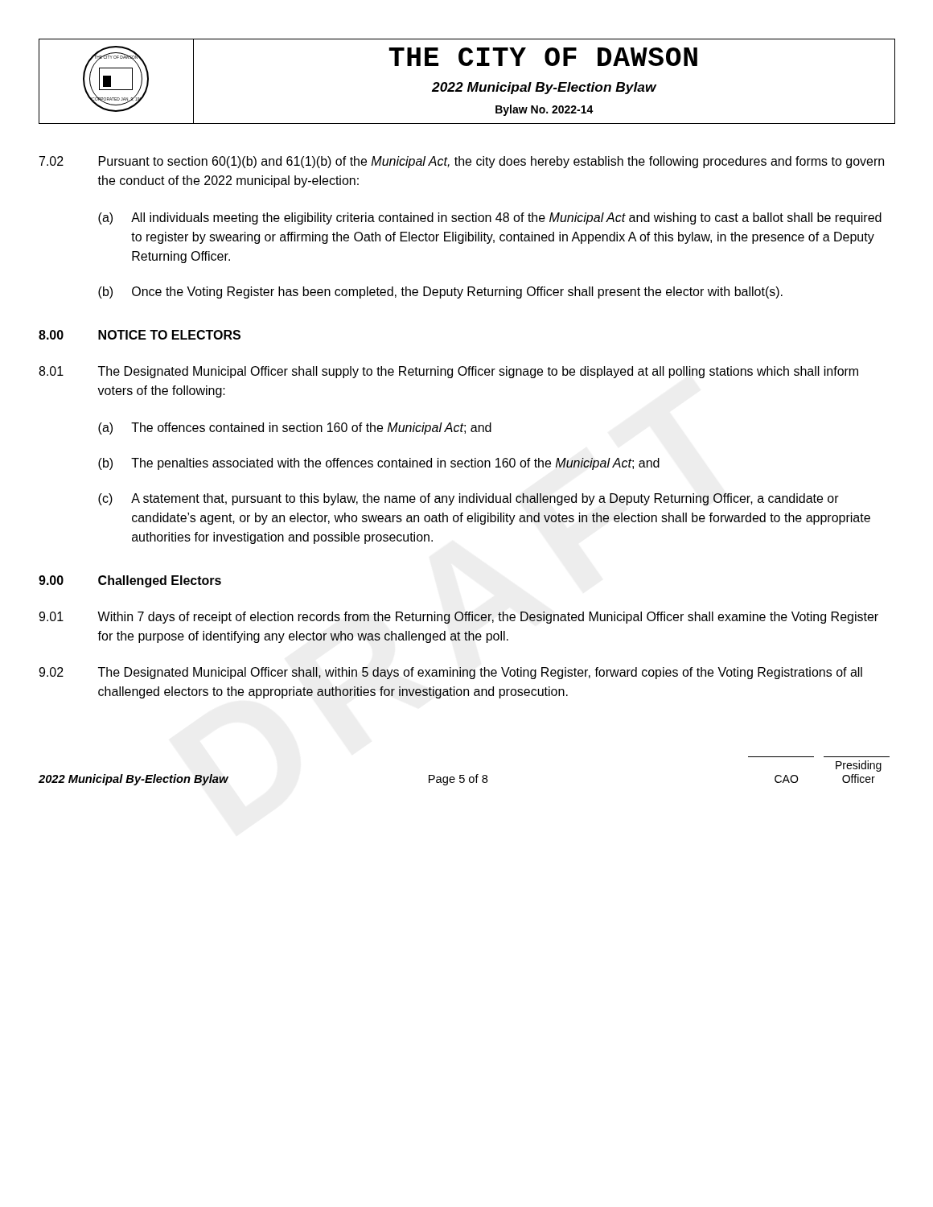DRAFT
THE CITY OF DAWSON
INCORPORATED JAN. 9, 1902
The City of Dawson
2022 Municipal By-Election Bylaw
Bylaw No. 2022-14
7.02
Pursuant to section 60(1)(b) and 61(1)(b) of the Municipal Act, the city does hereby establish the following procedures and forms to govern the conduct of the 2022 municipal by-election:
(a)
All individuals meeting the eligibility criteria contained in section 48 of the Municipal Act and wishing to cast a ballot shall be required to register by swearing or affirming the Oath of Elector Eligibility, contained in Appendix A of this bylaw, in the presence of a Deputy Returning Officer.
(b)
Once the Voting Register has been completed, the Deputy Returning Officer shall present the elector with ballot(s).
8.00 NOTICE TO ELECTORS
8.01
The Designated Municipal Officer shall supply to the Returning Officer signage to be displayed at all polling stations which shall inform voters of the following:
(a)
The offences contained in section 160 of the Municipal Act; and
(b)
The penalties associated with the offences contained in section 160 of the Municipal Act; and
(c)
A statement that, pursuant to this bylaw, the name of any individual challenged by a Deputy Returning Officer, a candidate or candidate’s agent, or by an elector, who swears an oath of eligibility and votes in the election shall be forwarded to the appropriate authorities for investigation and possible prosecution.
9.00 Challenged Electors
9.01
Within 7 days of receipt of election records from the Returning Officer, the Designated Municipal Officer shall examine the Voting Register for the purpose of identifying any elector who was challenged at the poll.
9.02
The Designated Municipal Officer shall, within 5 days of examining the Voting Register, forward copies of the Voting Registrations of all challenged electors to the appropriate authorities for investigation and prosecution.
2022 Municipal By-Election Bylaw
Page 5 of 8
CAO Presiding
Officer